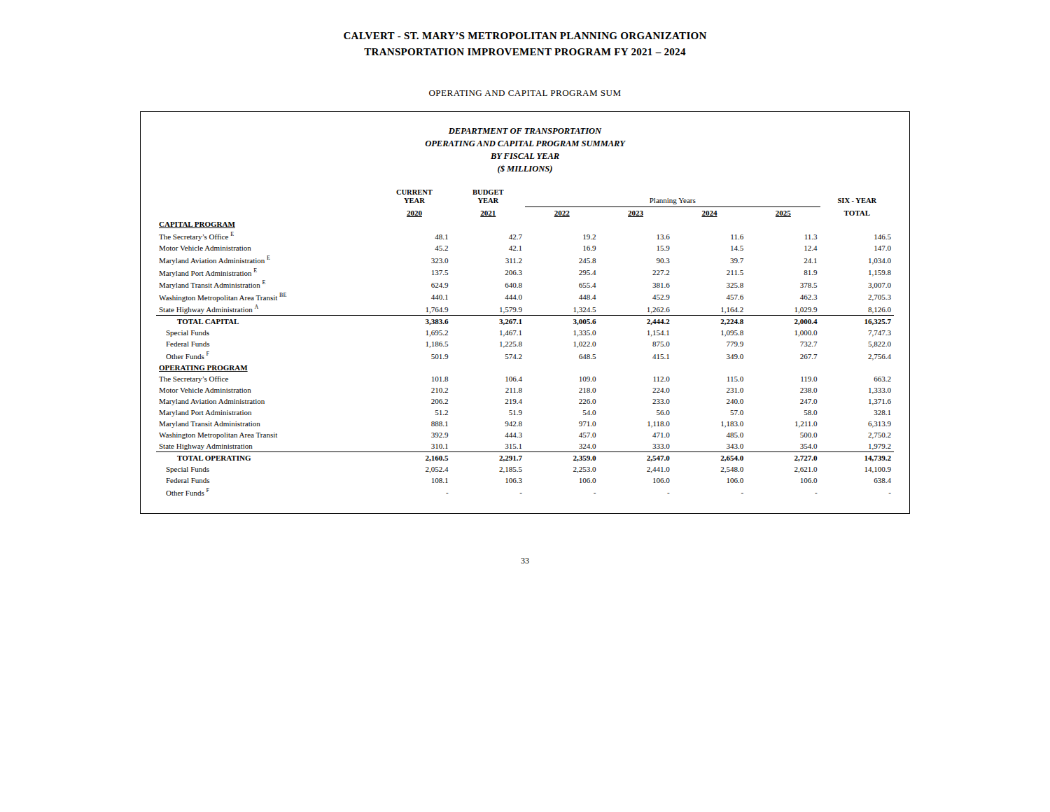Calvert - St. Mary’s Metropolitan Planning Organization
Transportation Improvement Program FY 2021 – 2024
OPERATING AND CAPITAL PROGRAM SUM
DEPARTMENT OF TRANSPORTATION
OPERATING AND CAPITAL PROGRAM SUMMARY
BY FISCAL YEAR
($ MILLIONS)
| | CURRENT YEAR | BUDGET YEAR | Planning Years | SIX - YEAR |
| --- | --- | --- | --- | --- |
| | 2020 | 2021 | 2022 | 2023 | 2024 | 2025 | TOTAL |
| CAPITAL PROGRAM |
| The Secretary’s Office E | 48.1 | 42.7 | 19.2 | 13.6 | 11.6 | 11.3 | 146.5 |
| Motor Vehicle Administration | 45.2 | 42.1 | 16.9 | 15.9 | 14.5 | 12.4 | 147.0 |
| Maryland Aviation Administration E | 323.0 | 311.2 | 245.8 | 90.3 | 39.7 | 24.1 | 1,034.0 |
| Maryland Port Administration E | 137.5 | 206.3 | 295.4 | 227.2 | 211.5 | 81.9 | 1,159.8 |
| Maryland Transit Administration E | 624.9 | 640.8 | 655.4 | 381.6 | 325.8 | 378.5 | 3,007.0 |
| Washington Metropolitan Area Transit BE | 440.1 | 444.0 | 448.4 | 452.9 | 457.6 | 462.3 | 2,705.3 |
| State Highway Administration A | 1,764.9 | 1,579.9 | 1,324.5 | 1,262.6 | 1,164.2 | 1,029.9 | 8,126.0 |
| TOTAL CAPITAL | 3,383.6 | 3,267.1 | 3,005.6 | 2,444.2 | 2,224.8 | 2,000.4 | 16,325.7 |
| Special Funds | 1,695.2 | 1,467.1 | 1,335.0 | 1,154.1 | 1,095.8 | 1,000.0 | 7,747.3 |
| Federal Funds | 1,186.5 | 1,225.8 | 1,022.0 | 875.0 | 779.9 | 732.7 | 5,822.0 |
| Other Funds F | 501.9 | 574.2 | 648.5 | 415.1 | 349.0 | 267.7 | 2,756.4 |
| OPERATING PROGRAM |
| The Secretary’s Office | 101.8 | 106.4 | 109.0 | 112.0 | 115.0 | 119.0 | 663.2 |
| Motor Vehicle Administration | 210.2 | 211.8 | 218.0 | 224.0 | 231.0 | 238.0 | 1,333.0 |
| Maryland Aviation Administration | 206.2 | 219.4 | 226.0 | 233.0 | 240.0 | 247.0 | 1,371.6 |
| Maryland Port Administration | 51.2 | 51.9 | 54.0 | 56.0 | 57.0 | 58.0 | 328.1 |
| Maryland Transit Administration | 888.1 | 942.8 | 971.0 | 1,118.0 | 1,183.0 | 1,211.0 | 6,313.9 |
| Washington Metropolitan Area Transit | 392.9 | 444.3 | 457.0 | 471.0 | 485.0 | 500.0 | 2,750.2 |
| State Highway Administration | 310.1 | 315.1 | 324.0 | 333.0 | 343.0 | 354.0 | 1,979.2 |
| TOTAL OPERATING | 2,160.5 | 2,291.7 | 2,359.0 | 2,547.0 | 2,654.0 | 2,727.0 | 14,739.2 |
| Special Funds | 2,052.4 | 2,185.5 | 2,253.0 | 2,441.0 | 2,548.0 | 2,621.0 | 14,100.9 |
| Federal Funds | 108.1 | 106.3 | 106.0 | 106.0 | 106.0 | 106.0 | 638.4 |
| Other Funds F | - | - | - | - | - | - | - |
33